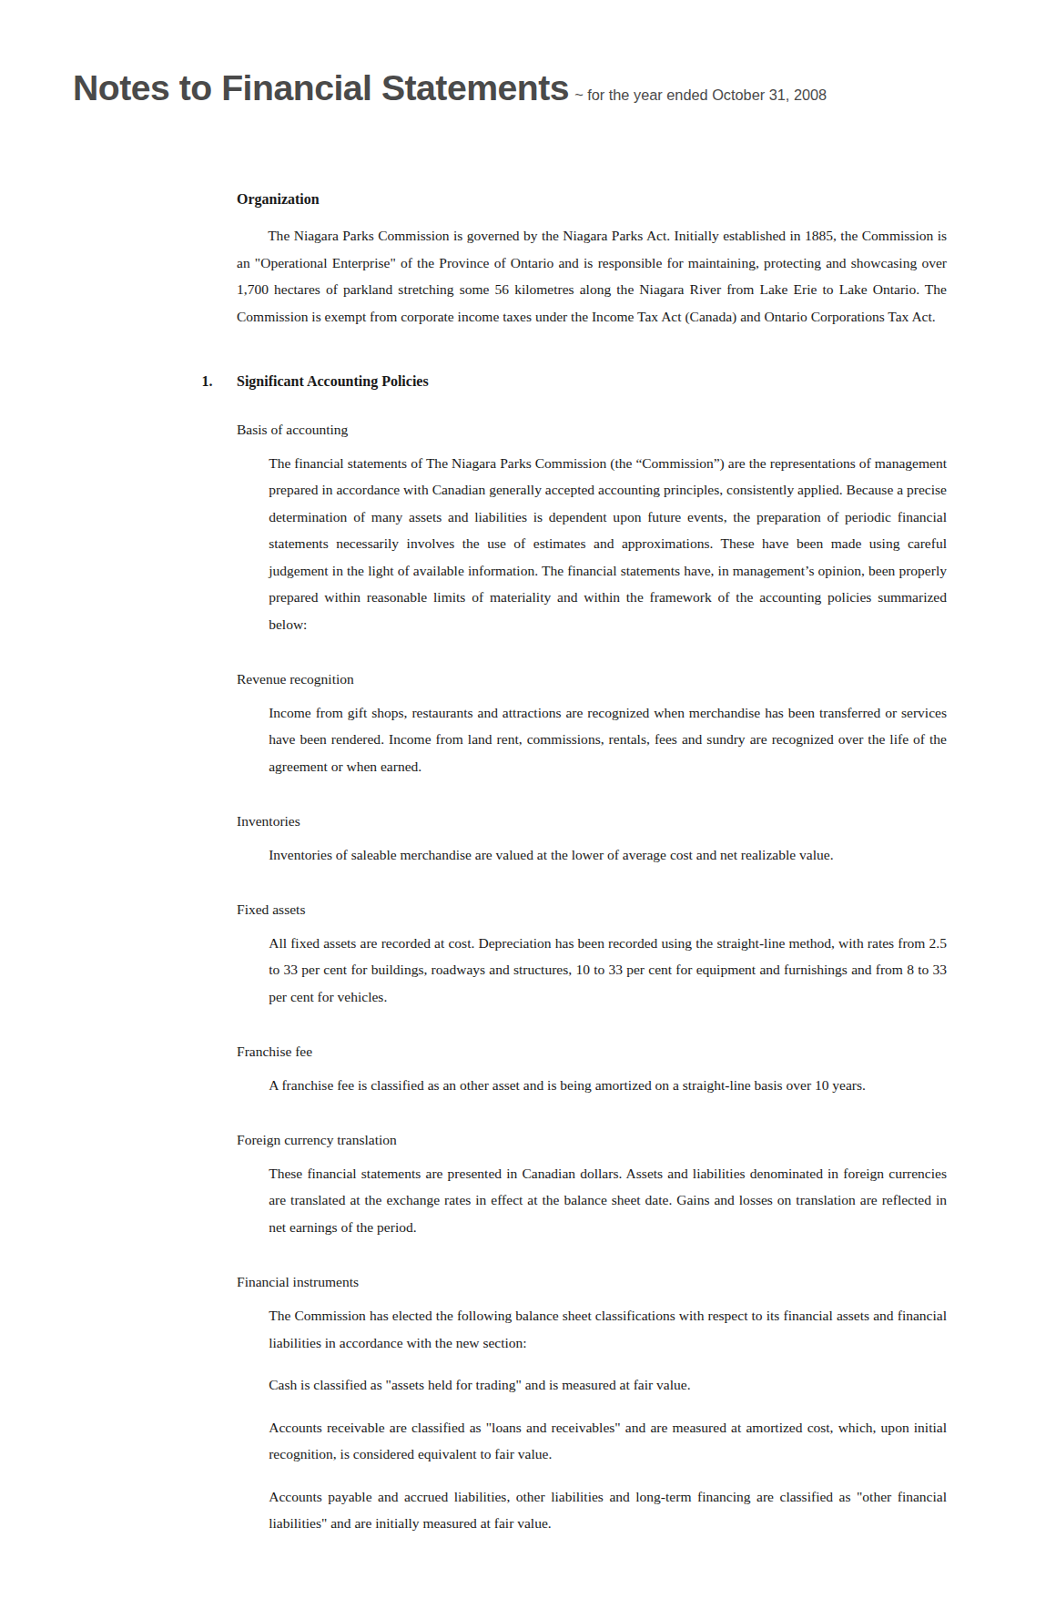Notes to Financial Statements
~ for the year ended October 31, 2008
Organization
The Niagara Parks Commission is governed by the Niagara Parks Act. Initially established in 1885, the Commission is an "Operational Enterprise" of the Province of Ontario and is responsible for maintaining, protecting and showcasing over 1,700 hectares of parkland stretching some 56 kilometres along the Niagara River from Lake Erie to Lake Ontario. The Commission is exempt from corporate income taxes under the Income Tax Act (Canada) and Ontario Corporations Tax Act.
1.
Significant Accounting Policies
Basis of accounting
The financial statements of The Niagara Parks Commission (the “Commission”) are the representations of management prepared in accordance with Canadian generally accepted accounting principles, consistently applied. Because a precise determination of many assets and liabilities is dependent upon future events, the preparation of periodic financial statements necessarily involves the use of estimates and approximations. These have been made using careful judgement in the light of available information. The financial statements have, in management’s opinion, been properly prepared within reasonable limits of materiality and within the framework of the accounting policies summarized below:
Revenue recognition
Income from gift shops, restaurants and attractions are recognized when merchandise has been transferred or services have been rendered. Income from land rent, commissions, rentals, fees and sundry are recognized over the life of the agreement or when earned.
Inventories
Inventories of saleable merchandise are valued at the lower of average cost and net realizable value.
Fixed assets
All fixed assets are recorded at cost. Depreciation has been recorded using the straight-line method, with rates from 2.5 to 33 per cent for buildings, roadways and structures, 10 to 33 per cent for equipment and furnishings and from 8 to 33 per cent for vehicles.
Franchise fee
A franchise fee is classified as an other asset and is being amortized on a straight-line basis over 10 years.
Foreign currency translation
These financial statements are presented in Canadian dollars. Assets and liabilities denominated in foreign currencies are translated at the exchange rates in effect at the balance sheet date. Gains and losses on translation are reflected in net earnings of the period.
Financial instruments
The Commission has elected the following balance sheet classifications with respect to its financial assets and financial liabilities in accordance with the new section:
Cash is classified as "assets held for trading" and is measured at fair value.
Accounts receivable are classified as "loans and receivables" and are measured at amortized cost, which, upon initial recognition, is considered equivalent to fair value.
Accounts payable and accrued liabilities, other liabilities and long-term financing are classified as "other financial liabilities" and are initially measured at fair value.